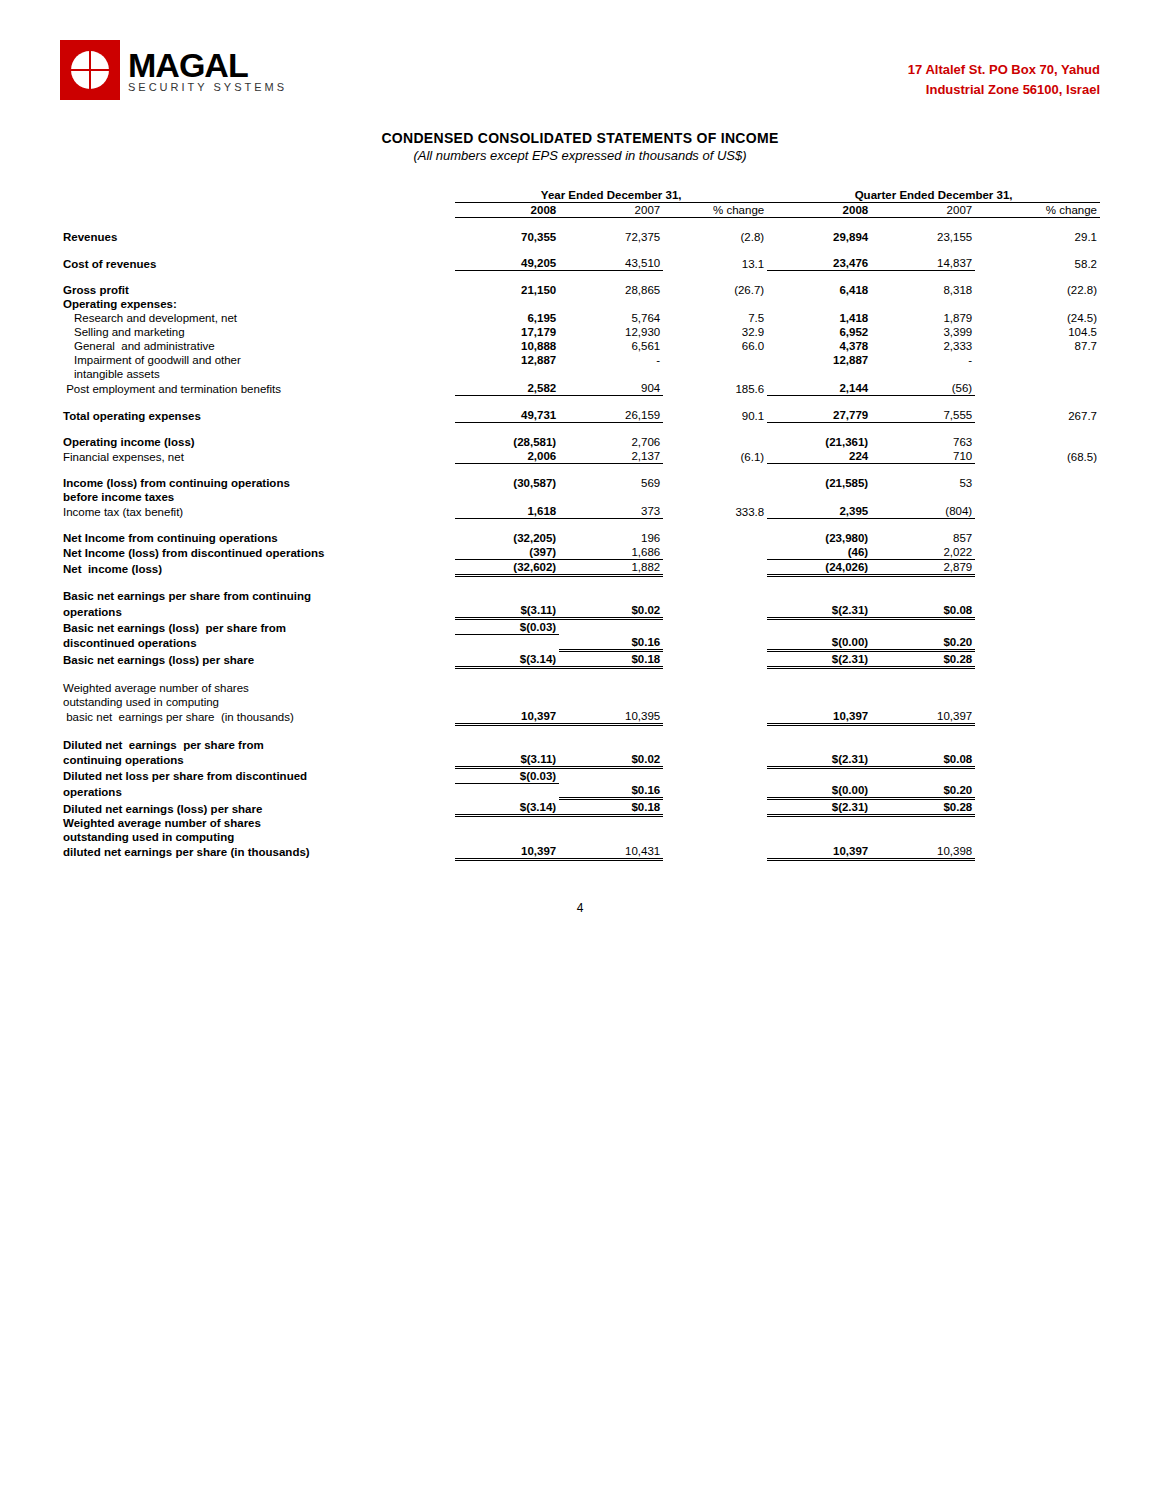MAGAL
SECURITY SYSTEMS
17 Altalef St. PO Box 70, Yahud
Industrial Zone 56100, Israel
CONDENSED CONSOLIDATED STATEMENTS OF INCOME
(All numbers except EPS expressed in thousands of US$)
| | Year Ended December 31, | Quarter Ended December 31, |
| | 2008 | 2007 | % change | 2008 | 2007 | % change |
| Revenues | 70,355 | 72,375 | (2.8) | 29,894 | 23,155 | 29.1 |
| Cost of revenues | 49,205 | 43,510 | 13.1 | 23,476 | 14,837 | 58.2 |
| Gross profit | 21,150 | 28,865 | (26.7) | 6,418 | 8,318 | (22.8) |
| Operating expenses: | |
| Research and development, net | 6,195 | 5,764 | 7.5 | 1,418 | 1,879 | (24.5) |
| Selling and marketing | 17,179 | 12,930 | 32.9 | 6,952 | 3,399 | 104.5 |
| General and administrative | 10,888 | 6,561 | 66.0 | 4,378 | 2,333 | 87.7 |
| Impairment of goodwill and other | 12,887 | - | | 12,887 | - | |
| intangible assets | |
| Post employment and termination benefits | 2,582 | 904 | 185.6 | 2,144 | (56) | |
| Total operating expenses | 49,731 | 26,159 | 90.1 | 27,779 | 7,555 | 267.7 |
| Operating income (loss) | (28,581) | 2,706 | | (21,361) | 763 | |
| Financial expenses, net | 2,006 | 2,137 | (6.1) | 224 | 710 | (68.5) |
| Income (loss) from continuing operations | (30,587) | 569 | | (21,585) | 53 | |
| before income taxes | |
| Income tax (tax benefit) | 1,618 | 373 | 333.8 | 2,395 | (804) | |
| Net Income from continuing operations | (32,205) | 196 | | (23,980) | 857 | |
| Net Income (loss) from discontinued operations | (397) | 1,686 | | (46) | 2,022 | |
| Net income (loss) | (32,602) | 1,882 | | (24,026) | 2,879 | |
| Basic net earnings per share from continuing | |
| operations | $(3.11) | $0.02 | | $(2.31) | $0.08 | |
| Basic net earnings (loss) per share from | $(0.03) | | | | | |
| discontinued operations | | $0.16 | | $(0.00) | $0.20 | |
| Basic net earnings (loss) per share | $(3.14) | $0.18 | | $(2.31) | $0.28 | |
| Weighted average number of shares | |
| outstanding used in computing | |
| basic net earnings per share (in thousands) | 10,397 | 10,395 | | 10,397 | 10,397 | |
| Diluted net earnings per share from | |
| continuing operations | $(3.11) | $0.02 | | $(2.31) | $0.08 | |
| Diluted net loss per share from discontinued | $(0.03) | | | | | |
| operations | | $0.16 | | $(0.00) | $0.20 | |
| Diluted net earnings (loss) per share | $(3.14) | $0.18 | | $(2.31) | $0.28 | |
| Weighted average number of shares | |
| outstanding used in computing | |
| diluted net earnings per share (in thousands) | 10,397 | 10,431 | | 10,397 | 10,398 | |
4